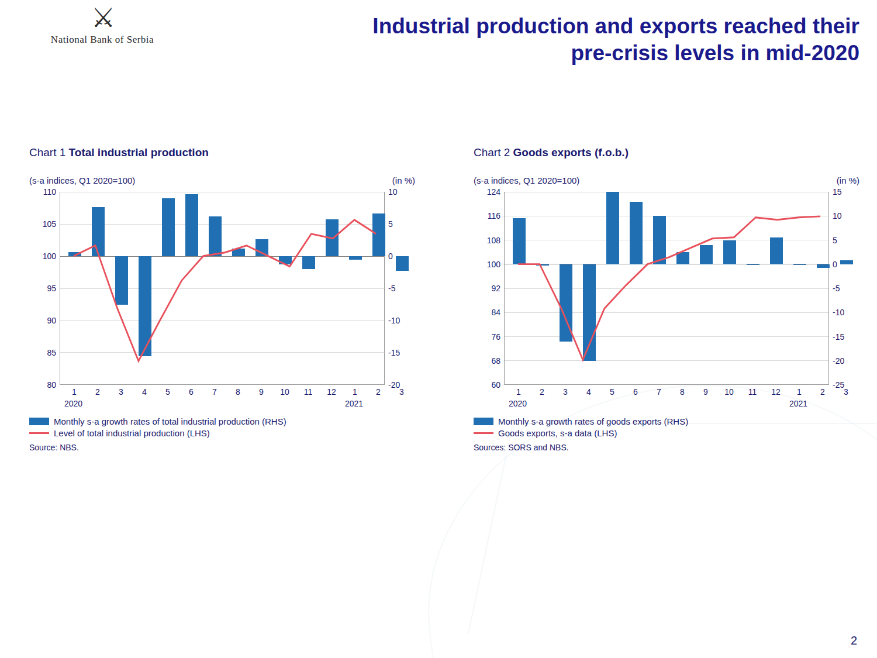⚔
National Bank of Serbia
Industrial production and exports reached their
pre-crisis levels in mid-2020
Chart 1 Total industrial production
(s-a indices, Q1 2020=100) (in %)
110
105
100
95
90
85
80
10
5
0
-5
-10
-15
-20
1 2 3 4 5 6 7 8 9 10 11 12 1 2 3 2020 2021
Monthly s-a growth rates of total industrial production (RHS)
Level of total industrial production (LHS)
Source: NBS.
Chart 2 Goods exports (f.o.b.)
(s-a indices, Q1 2020=100) (in %)
124
116
108
100
92
84
76
68
60
15
10
5
0
-5
-10
-15
-20
-25
1 2 3 4 5 6 7 8 9 10 11 12 1 2 3 2020 2021
Monthly s-a growth rates of goods exports (RHS)
Goods exports, s-a data (LHS)
Sources: SORS and NBS.
2